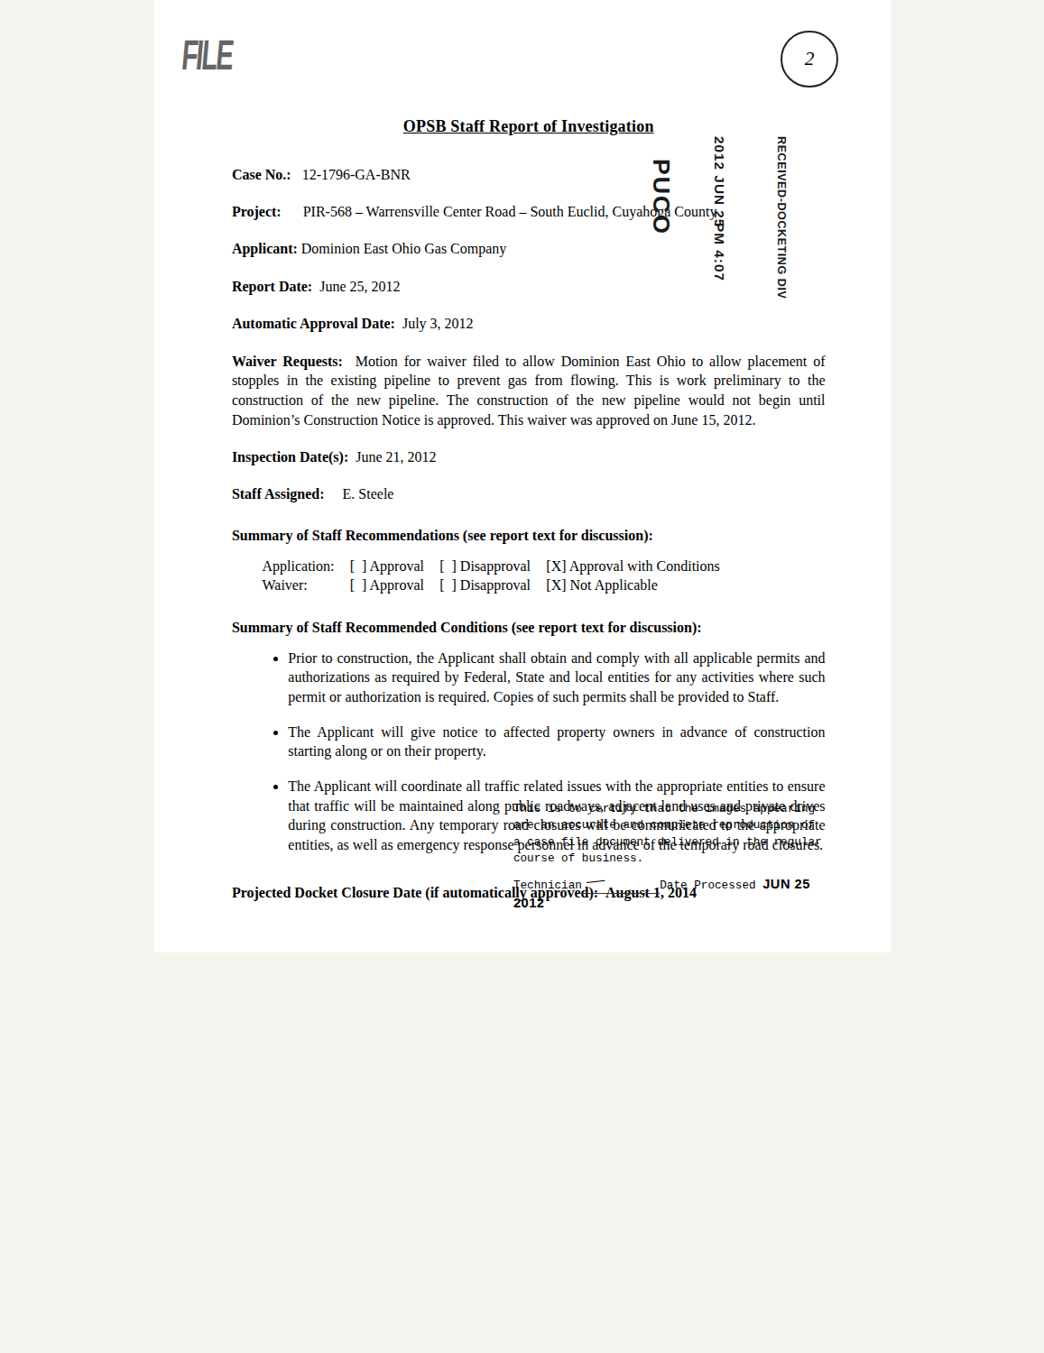FILE
2
OPSB Staff Report of Investigation
2012 JUN 25 RECEIVED-DOCKETING DIV PM 4:07 PUCO
Case No.: 12-1796-GA-BNR
Project: PIR-568 – Warrensville Center Road – South Euclid, Cuyahoga County
Applicant: Dominion East Ohio Gas Company
Report Date: June 25, 2012
Automatic Approval Date: July 3, 2012
Waiver Requests: Motion for waiver filed to allow Dominion East Ohio to allow placement of stopples in the existing pipeline to prevent gas from flowing. This is work preliminary to the construction of the new pipeline. The construction of the new pipeline would not begin until Dominion’s Construction Notice is approved. This waiver was approved on June 15, 2012.
Inspection Date(s): June 21, 2012
Staff Assigned: E. Steele
Summary of Staff Recommendations (see report text for discussion):
| Application: | [ ] Approval | [ ] Disapproval | [X] Approval with Conditions |
| Waiver: | [ ] Approval | [ ] Disapproval | [X] Not Applicable |
Summary of Staff Recommended Conditions (see report text for discussion):
Prior to construction, the Applicant shall obtain and comply with all applicable permits and authorizations as required by Federal, State and local entities for any activities where such permit or authorization is required. Copies of such permits shall be provided to Staff.
The Applicant will give notice to affected property owners in advance of construction starting along or on their property.
The Applicant will coordinate all traffic related issues with the appropriate entities to ensure that traffic will be maintained along public roadways, adjacent land uses and private drives during construction. Any temporary road closures will be communicated to the appropriate entities, as well as emergency response personnel in advance of the temporary road closures.
Projected Docket Closure Date (if automatically approved): August 1, 2014
This is to certify that the images appearing are an accurate and complete reproduction of a case file document delivered in the regular course of business.
Technician—Date Processed JUN 25 2012